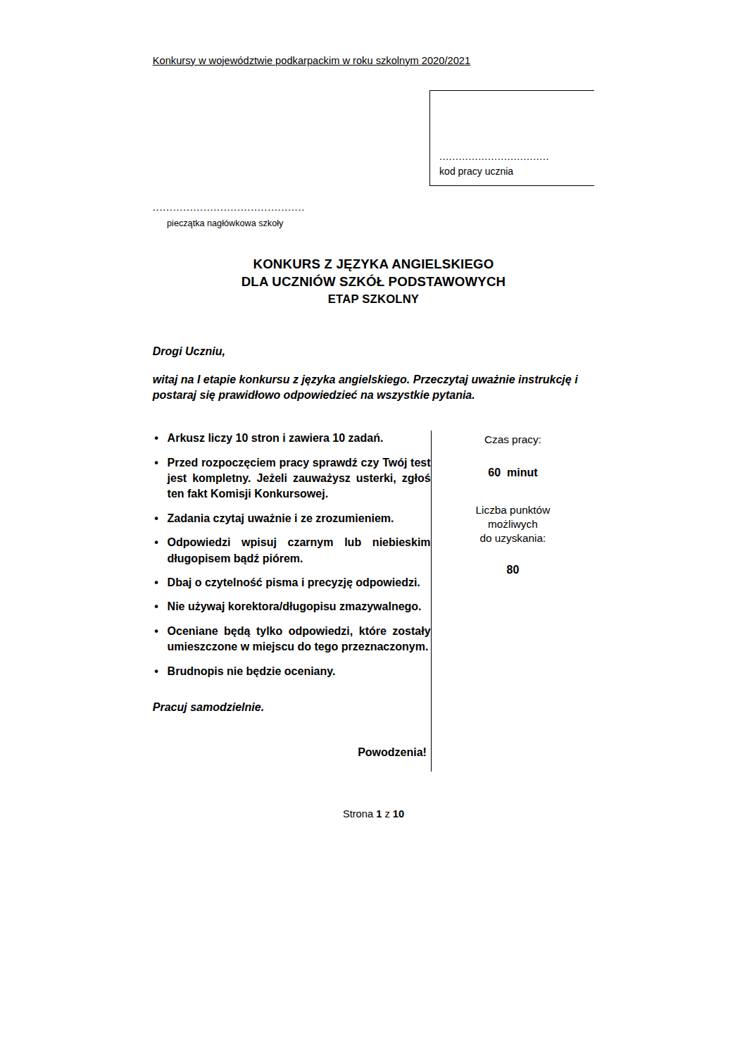Konkursy w województwie podkarpackim w roku szkolnym 2020/2021
.................................. kod pracy ucznia
............................................. pieczątka nagłówkowa szkoły
KONKURS Z JĘZYKA ANGIELSKIEGO
DLA UCZNIÓW SZKÓŁ PODSTAWOWYCH ETAP SZKOLNY
Drogi Uczniu,
witaj na I etapie konkursu z języka angielskiego. Przeczytaj uważnie instrukcję i postaraj się prawidłowo odpowiedzieć na wszystkie pytania.
| Arkusz liczy 10 stron i zawiera 10 zadań. Przed rozpoczęciem pracy sprawdź czy Twój test jest kompletny. Jeżeli zauważysz usterki, zgłoś ten fakt Komisji Konkursowej. Zadania czytaj uważnie i ze zrozumieniem. Odpowiedzi wpisuj czarnym lub niebieskim długopisem bądź piórem. Dbaj o czytelność pisma i precyzję odpowiedzi. Nie używaj korektora/długopisu zmazywalnego. Oceniane będą tylko odpowiedzi, które zostały umieszczone w miejscu do tego przeznaczonym. Brudnopis nie będzie oceniany. Pracuj samodzielnie. Powodzenia! | Czas pracy: 60 minut Liczba punktów możliwych do uzyskania: 80 |
Strona 1 z 10